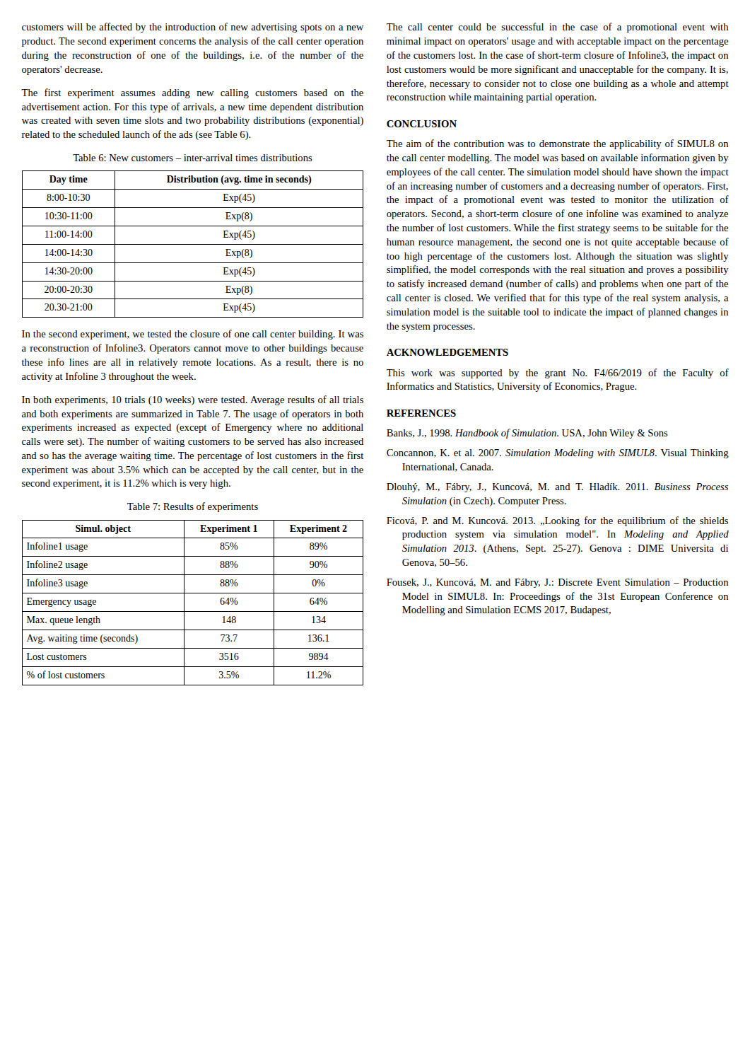customers will be affected by the introduction of new advertising spots on a new product. The second experiment concerns the analysis of the call center operation during the reconstruction of one of the buildings, i.e. of the number of the operators' decrease.
The first experiment assumes adding new calling customers based on the advertisement action. For this type of arrivals, a new time dependent distribution was created with seven time slots and two probability distributions (exponential) related to the scheduled launch of the ads (see Table 6).
Table 6: New customers – inter-arrival times distributions
| Day time | Distribution (avg. time in seconds) |
| --- | --- |
| 8:00-10:30 | Exp(45) |
| 10:30-11:00 | Exp(8) |
| 11:00-14:00 | Exp(45) |
| 14:00-14:30 | Exp(8) |
| 14:30-20:00 | Exp(45) |
| 20:00-20:30 | Exp(8) |
| 20.30-21:00 | Exp(45) |
In the second experiment, we tested the closure of one call center building. It was a reconstruction of Infoline3. Operators cannot move to other buildings because these info lines are all in relatively remote locations. As a result, there is no activity at Infoline 3 throughout the week.
In both experiments, 10 trials (10 weeks) were tested. Average results of all trials and both experiments are summarized in Table 7. The usage of operators in both experiments increased as expected (except of Emergency where no additional calls were set). The number of waiting customers to be served has also increased and so has the average waiting time. The percentage of lost customers in the first experiment was about 3.5% which can be accepted by the call center, but in the second experiment, it is 11.2% which is very high.
Table 7: Results of experiments
| Simul. object | Experiment 1 | Experiment 2 |
| --- | --- | --- |
| Infoline1 usage | 85% | 89% |
| Infoline2 usage | 88% | 90% |
| Infoline3 usage | 88% | 0% |
| Emergency usage | 64% | 64% |
| Max. queue length | 148 | 134 |
| Avg. waiting time (seconds) | 73.7 | 136.1 |
| Lost customers | 3516 | 9894 |
| % of lost customers | 3.5% | 11.2% |
The call center could be successful in the case of a promotional event with minimal impact on operators' usage and with acceptable impact on the percentage of the customers lost. In the case of short-term closure of Infoline3, the impact on lost customers would be more significant and unacceptable for the company. It is, therefore, necessary to consider not to close one building as a whole and attempt reconstruction while maintaining partial operation.
Conclusion
The aim of the contribution was to demonstrate the applicability of SIMUL8 on the call center modelling. The model was based on available information given by employees of the call center. The simulation model should have shown the impact of an increasing number of customers and a decreasing number of operators. First, the impact of a promotional event was tested to monitor the utilization of operators. Second, a short-term closure of one infoline was examined to analyze the number of lost customers. While the first strategy seems to be suitable for the human resource management, the second one is not quite acceptable because of too high percentage of the customers lost. Although the situation was slightly simplified, the model corresponds with the real situation and proves a possibility to satisfy increased demand (number of calls) and problems when one part of the call center is closed. We verified that for this type of the real system analysis, a simulation model is the suitable tool to indicate the impact of planned changes in the system processes.
Acknowledgements
This work was supported by the grant No. F4/66/2019 of the Faculty of Informatics and Statistics, University of Economics, Prague.
References
Banks, J., 1998. Handbook of Simulation. USA, John Wiley & Sons
Concannon, K. et al. 2007. Simulation Modeling with SIMUL8. Visual Thinking International, Canada.
Dlouhý, M., Fábry, J., Kuncová, M. and T. Hladík. 2011. Business Process Simulation (in Czech). Computer Press.
Ficová, P. and M. Kuncová. 2013. „Looking for the equilibrium of the shields production system via simulation model". In Modeling and Applied Simulation 2013. (Athens, Sept. 25-27). Genova : DIME Universita di Genova, 50–56.
Fousek, J., Kuncová, M. and Fábry, J.: Discrete Event Simulation – Production Model in SIMUL8. In: Proceedings of the 31st European Conference on Modelling and Simulation ECMS 2017, Budapest,